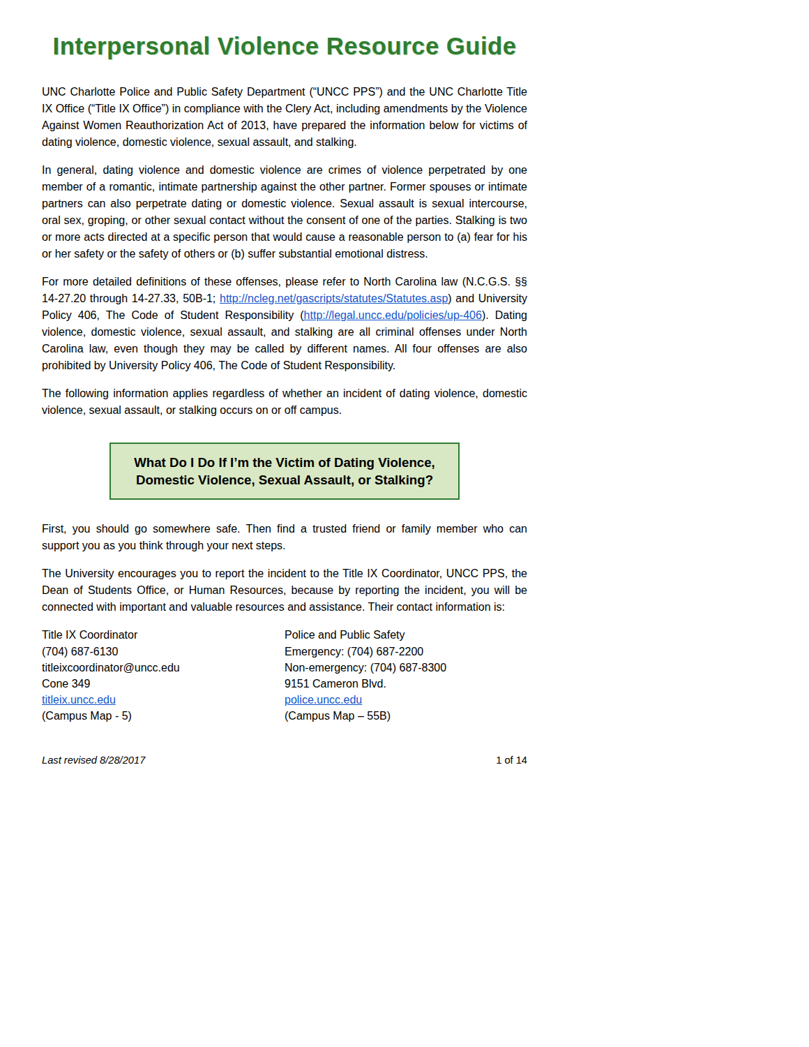Interpersonal Violence Resource Guide
UNC Charlotte Police and Public Safety Department (“UNCC PPS”) and the UNC Charlotte Title IX Office (“Title IX Office”) in compliance with the Clery Act, including amendments by the Violence Against Women Reauthorization Act of 2013, have prepared the information below for victims of dating violence, domestic violence, sexual assault, and stalking.
In general, dating violence and domestic violence are crimes of violence perpetrated by one member of a romantic, intimate partnership against the other partner. Former spouses or intimate partners can also perpetrate dating or domestic violence. Sexual assault is sexual intercourse, oral sex, groping, or other sexual contact without the consent of one of the parties. Stalking is two or more acts directed at a specific person that would cause a reasonable person to (a) fear for his or her safety or the safety of others or (b) suffer substantial emotional distress.
For more detailed definitions of these offenses, please refer to North Carolina law (N.C.G.S. §§ 14-27.20 through 14-27.33, 50B-1; http://ncleg.net/gascripts/statutes/Statutes.asp) and University Policy 406, The Code of Student Responsibility (http://legal.uncc.edu/policies/up-406). Dating violence, domestic violence, sexual assault, and stalking are all criminal offenses under North Carolina law, even though they may be called by different names. All four offenses are also prohibited by University Policy 406, The Code of Student Responsibility.
The following information applies regardless of whether an incident of dating violence, domestic violence, sexual assault, or stalking occurs on or off campus.
What Do I Do If I’m the Victim of Dating Violence,
Domestic Violence, Sexual Assault, or Stalking?
First, you should go somewhere safe. Then find a trusted friend or family member who can support you as you think through your next steps.
The University encourages you to report the incident to the Title IX Coordinator, UNCC PPS, the Dean of Students Office, or Human Resources, because by reporting the incident, you will be connected with important and valuable resources and assistance. Their contact information is:
| Title IX Coordinator (704) 687-6130 titleixcoordinator@uncc.edu Cone 349 titleix.uncc.edu (Campus Map - 5) | Police and Public Safety Emergency: (704) 687-2200 Non-emergency: (704) 687-8300 9151 Cameron Blvd. police.uncc.edu (Campus Map – 55B) |
Last revised 8/28/2017 1 of 14